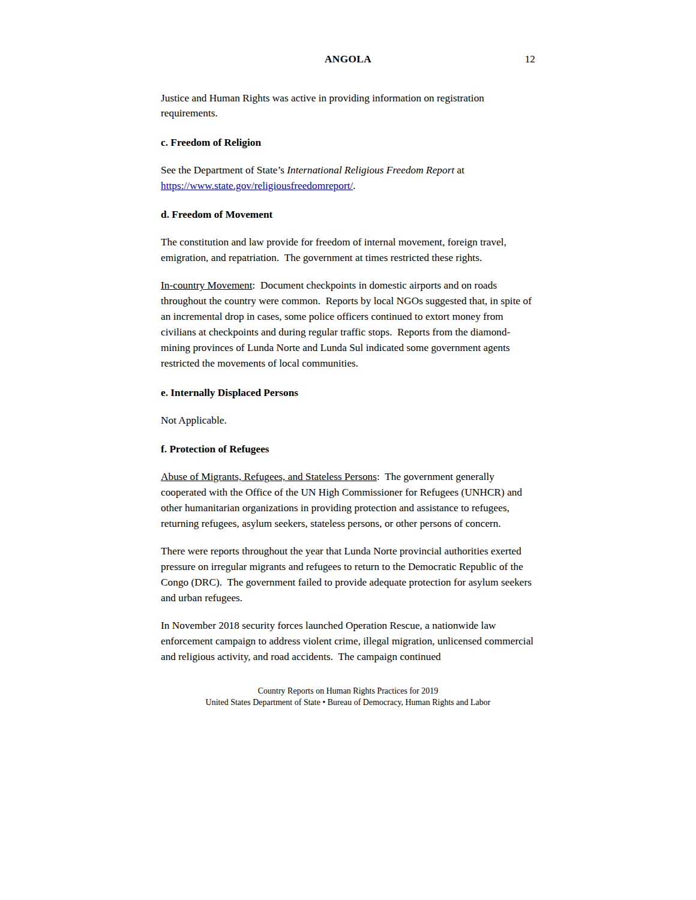ANGOLA 12
Justice and Human Rights was active in providing information on registration requirements.
c. Freedom of Religion
See the Department of State’s International Religious Freedom Report at https://www.state.gov/religiousfreedomreport/.
d. Freedom of Movement
The constitution and law provide for freedom of internal movement, foreign travel, emigration, and repatriation. The government at times restricted these rights.
In-country Movement: Document checkpoints in domestic airports and on roads throughout the country were common. Reports by local NGOs suggested that, in spite of an incremental drop in cases, some police officers continued to extort money from civilians at checkpoints and during regular traffic stops. Reports from the diamond-mining provinces of Lunda Norte and Lunda Sul indicated some government agents restricted the movements of local communities.
e. Internally Displaced Persons
Not Applicable.
f. Protection of Refugees
Abuse of Migrants, Refugees, and Stateless Persons: The government generally cooperated with the Office of the UN High Commissioner for Refugees (UNHCR) and other humanitarian organizations in providing protection and assistance to refugees, returning refugees, asylum seekers, stateless persons, or other persons of concern.
There were reports throughout the year that Lunda Norte provincial authorities exerted pressure on irregular migrants and refugees to return to the Democratic Republic of the Congo (DRC). The government failed to provide adequate protection for asylum seekers and urban refugees.
In November 2018 security forces launched Operation Rescue, a nationwide law enforcement campaign to address violent crime, illegal migration, unlicensed commercial and religious activity, and road accidents. The campaign continued
Country Reports on Human Rights Practices for 2019
United States Department of State • Bureau of Democracy, Human Rights and Labor